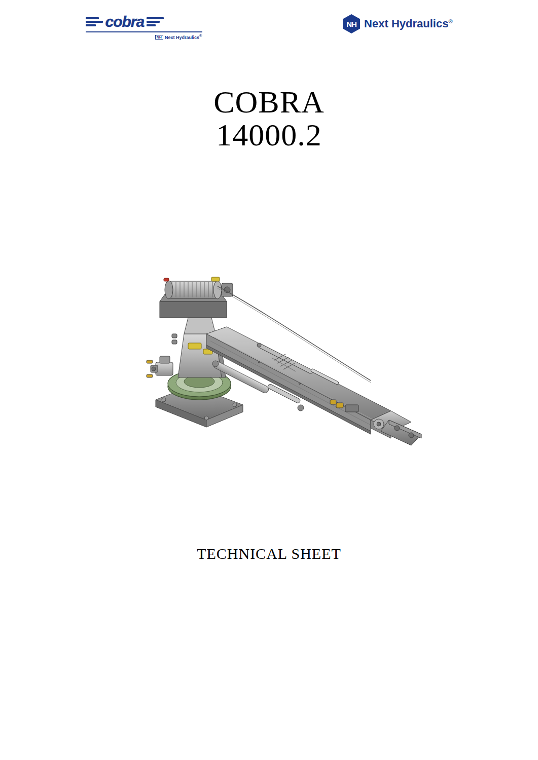cobra
NHNext Hydraulics®
NH
Next Hydraulics®
COBRA 14000.2
COBRA 14000.2 crane Three-quarter technical rendering of a hydraulic recovery crane with winch drum, slewing base, telescopic boom and hook plate.
TECHNICAL SHEET